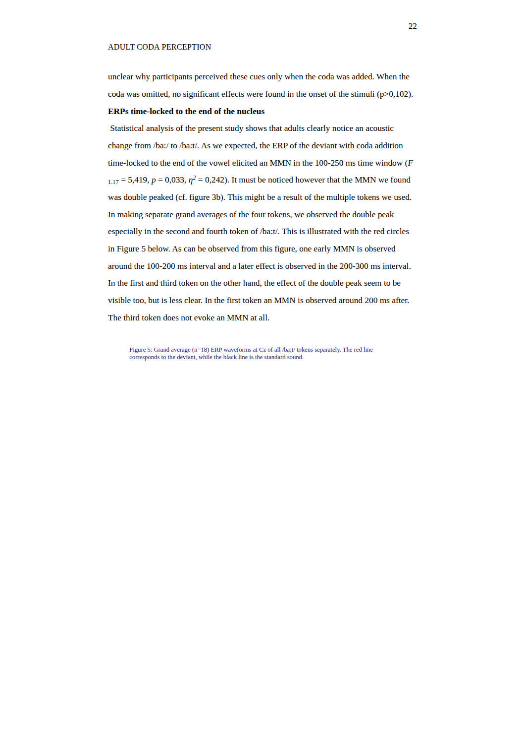22
ADULT CODA PERCEPTION
unclear why participants perceived these cues only when the coda was added. When the coda was omitted, no significant effects were found in the onset of the stimuli (p>0,102).
ERPs time-locked to the end of the nucleus
Statistical analysis of the present study shows that adults clearly notice an acoustic change from /ba:/ to /ba:t/. As we expected, the ERP of the deviant with coda addition time-locked to the end of the vowel elicited an MMN in the 100-250 ms time window (F 1.17 = 5,419, p = 0,033, η2 = 0,242). It must be noticed however that the MMN we found was double peaked (cf. figure 3b). This might be a result of the multiple tokens we used. In making separate grand averages of the four tokens, we observed the double peak especially in the second and fourth token of /ba:t/. This is illustrated with the red circles in Figure 5 below. As can be observed from this figure, one early MMN is observed around the 100-200 ms interval and a later effect is observed in the 200-300 ms interval. In the first and third token on the other hand, the effect of the double peak seem to be visible too, but is less clear. In the first token an MMN is observed around 200 ms after. The third token does not evoke an MMN at all.
Figure 5: Grand average (n=18) ERP waveforms at Cz of all /ba:t/ tokens separately. The red line corresponds to the deviant, while the black line is the standard sound.